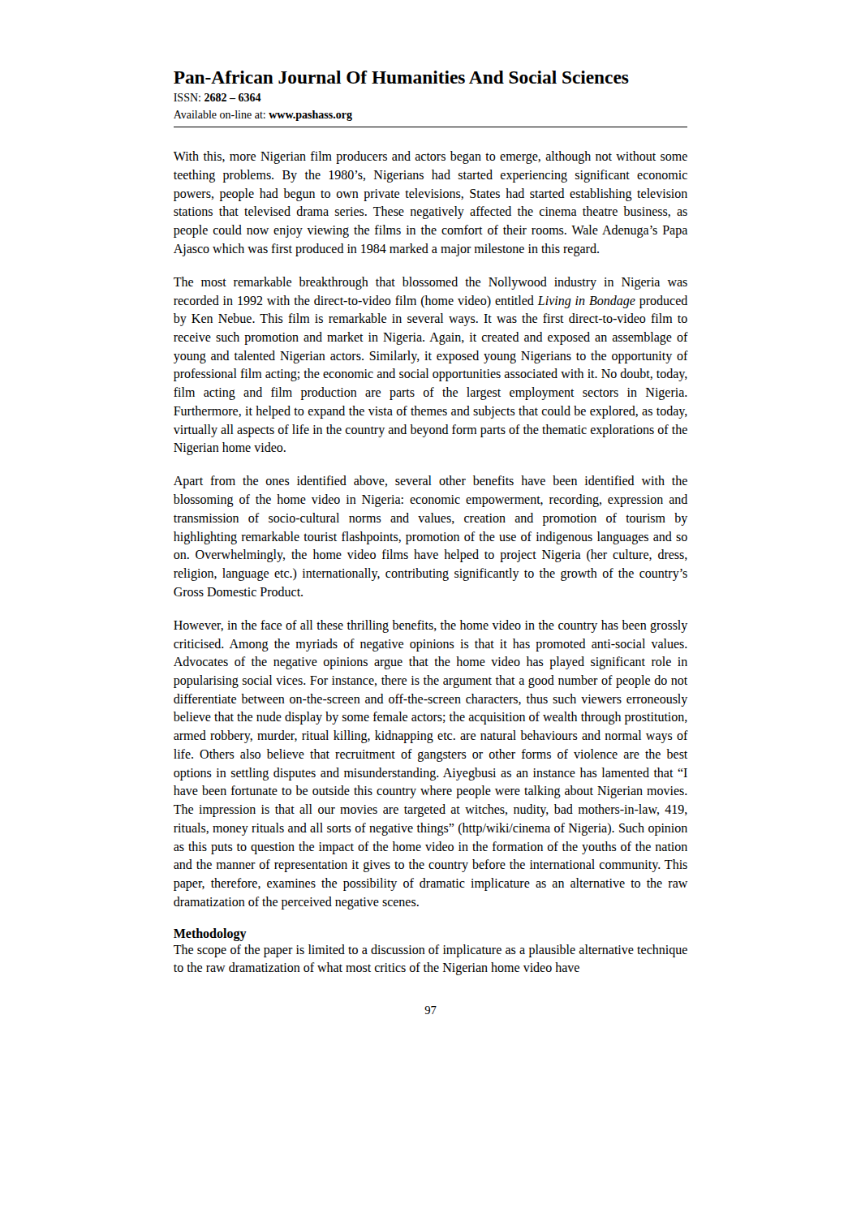Pan-African Journal Of Humanities And Social Sciences
ISSN: 2682 – 6364
Available on-line at: www.pashass.org
With this, more Nigerian film producers and actors began to emerge, although not without some teething problems. By the 1980’s, Nigerians had started experiencing significant economic powers, people had begun to own private televisions, States had started establishing television stations that televised drama series. These negatively affected the cinema theatre business, as people could now enjoy viewing the films in the comfort of their rooms. Wale Adenuga’s Papa Ajasco which was first produced in 1984 marked a major milestone in this regard.
The most remarkable breakthrough that blossomed the Nollywood industry in Nigeria was recorded in 1992 with the direct-to-video film (home video) entitled Living in Bondage produced by Ken Nebue. This film is remarkable in several ways. It was the first direct-to-video film to receive such promotion and market in Nigeria. Again, it created and exposed an assemblage of young and talented Nigerian actors. Similarly, it exposed young Nigerians to the opportunity of professional film acting; the economic and social opportunities associated with it. No doubt, today, film acting and film production are parts of the largest employment sectors in Nigeria. Furthermore, it helped to expand the vista of themes and subjects that could be explored, as today, virtually all aspects of life in the country and beyond form parts of the thematic explorations of the Nigerian home video.
Apart from the ones identified above, several other benefits have been identified with the blossoming of the home video in Nigeria: economic empowerment, recording, expression and transmission of socio-cultural norms and values, creation and promotion of tourism by highlighting remarkable tourist flashpoints, promotion of the use of indigenous languages and so on. Overwhelmingly, the home video films have helped to project Nigeria (her culture, dress, religion, language etc.) internationally, contributing significantly to the growth of the country’s Gross Domestic Product.
However, in the face of all these thrilling benefits, the home video in the country has been grossly criticised. Among the myriads of negative opinions is that it has promoted anti-social values. Advocates of the negative opinions argue that the home video has played significant role in popularising social vices. For instance, there is the argument that a good number of people do not differentiate between on-the-screen and off-the-screen characters, thus such viewers erroneously believe that the nude display by some female actors; the acquisition of wealth through prostitution, armed robbery, murder, ritual killing, kidnapping etc. are natural behaviours and normal ways of life. Others also believe that recruitment of gangsters or other forms of violence are the best options in settling disputes and misunderstanding. Aiyegbusi as an instance has lamented that “I have been fortunate to be outside this country where people were talking about Nigerian movies. The impression is that all our movies are targeted at witches, nudity, bad mothers-in-law, 419, rituals, money rituals and all sorts of negative things” (http/wiki/cinema of Nigeria). Such opinion as this puts to question the impact of the home video in the formation of the youths of the nation and the manner of representation it gives to the country before the international community. This paper, therefore, examines the possibility of dramatic implicature as an alternative to the raw dramatization of the perceived negative scenes.
Methodology
The scope of the paper is limited to a discussion of implicature as a plausible alternative technique to the raw dramatization of what most critics of the Nigerian home video have
97